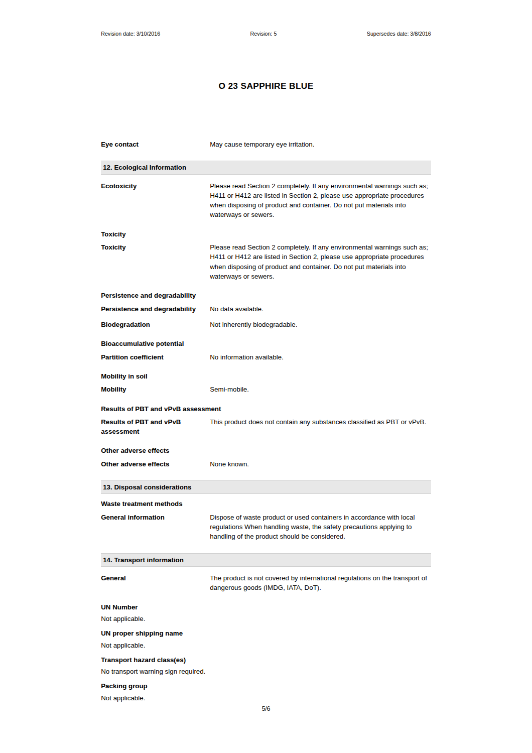Revision date: 3/10/2016 Revision: 5 Supersedes date: 3/8/2016
O 23 SAPPHIRE BLUE
| Eye contact | May cause temporary eye irritation. |
12. Ecological Information
| Ecotoxicity | Please read Section 2 completely. If any environmental warnings such as; H411 or H412 are listed in Section 2, please use appropriate procedures when disposing of product and container. Do not put materials into waterways or sewers. |
Toxicity
| Toxicity | Please read Section 2 completely. If any environmental warnings such as; H411 or H412 are listed in Section 2, please use appropriate procedures when disposing of product and container. Do not put materials into waterways or sewers. |
Persistence and degradability
| Persistence and degradability | No data available. |
| Biodegradation | Not inherently biodegradable. |
Bioaccumulative potential
| Partition coefficient | No information available. |
Mobility in soil
| Mobility | Semi-mobile. |
Results of PBT and vPvB assessment
| Results of PBT and vPvB assessment | This product does not contain any substances classified as PBT or vPvB. |
Other adverse effects
| Other adverse effects | None known. |
13. Disposal considerations
Waste treatment methods
| General information | Dispose of waste product or used containers in accordance with local regulations When handling waste, the safety precautions applying to handling of the product should be considered. |
14. Transport information
| General | The product is not covered by international regulations on the transport of dangerous goods (IMDG, IATA, DoT). |
UN Number
Not applicable.
UN proper shipping name
Not applicable.
Transport hazard class(es)
No transport warning sign required.
Packing group
Not applicable.
5/6